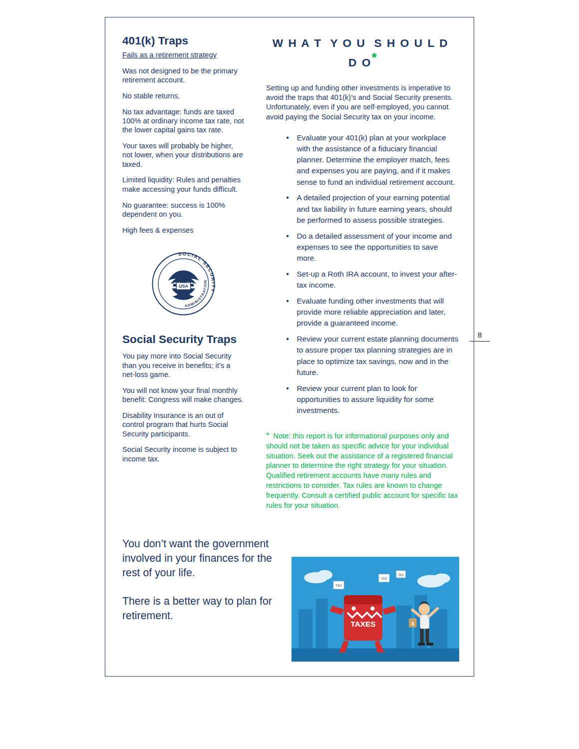8
401(k) Traps
Fails as a retirement strategy
Was not designed to be the primary retirement account.
No stable returns.
No tax advantage: funds are taxed 100% at ordinary income tax rate, not the lower capital gains tax rate.
Your taxes will probably be higher, not lower, when your distributions are taxed.
Limited liquidity: Rules and penalties make accessing your funds difficult.
No guarantee: success is 100% dependent on you.
High fees & expenses
Social Security Traps
You pay more into Social Security than you receive in benefits; it’s a net-loss game.
You will not know your final monthly benefit: Congress will make changes.
Disability Insurance is an out of control program that hurts Social Security participants.
Social Security income is subject to income tax.
W H A T Y O U S H O U L D D O*
Setting up and funding other investments is imperative to avoid the traps that 401(k)’s and Social Security presents. Unfortunately, even if you are self-employed, you cannot avoid paying the Social Security tax on your income.
Evaluate your 401(k) plan at your workplace with the assistance of a fiduciary financial planner. Determine the employer match, fees and expenses you are paying, and if it makes sense to fund an individual retirement account.
A detailed projection of your earning potential and tax liability in future earning years, should be performed to assess possible strategies.
Do a detailed assessment of your income and expenses to see the opportunities to save more.
Set-up a Roth IRA account, to invest your after-tax income.
Evaluate funding other investments that will provide more reliable appreciation and later, provide a guaranteed income.
Review your current estate planning documents to assure proper tax planning strategies are in place to optimize tax savings, now and in the future.
Review your current plan to look for opportunities to assure liquidity for some investments.
* Note: this report is for informational purposes only and should not be taken as specific advice for your individual situation. Seek out the assistance of a registered financial planner to determine the right strategy for your situation. Qualified retirement accounts have many rules and restrictions to consider. Tax rules are known to change frequently. Consult a certified public account for specific tax rules for your situation.
You don’t want the government involved in your finances for the rest of your life.
There is a better way to plan for retirement.